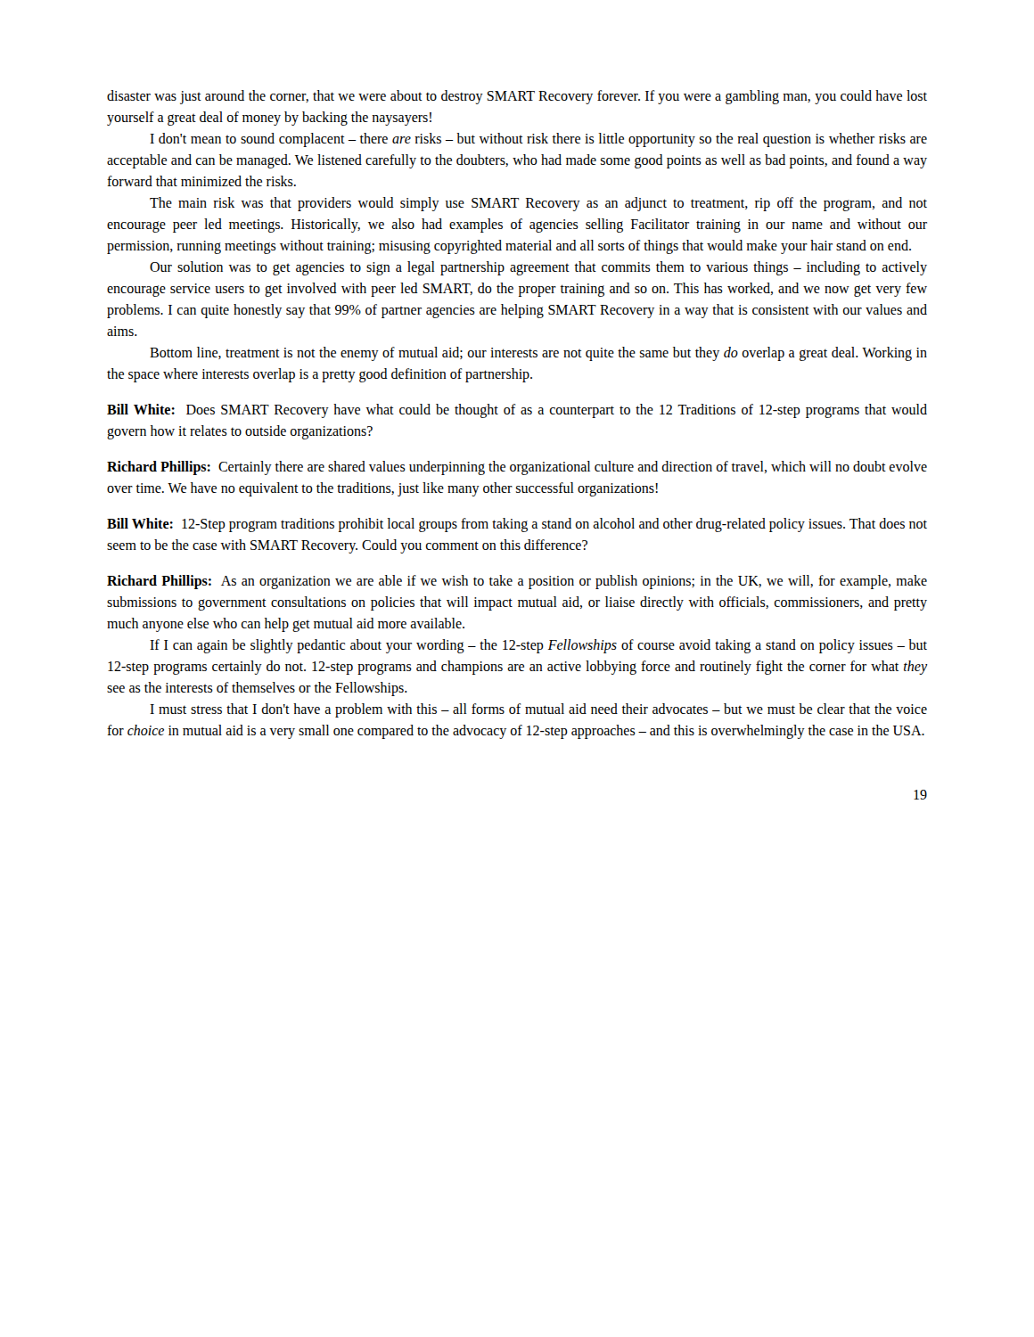disaster was just around the corner, that we were about to destroy SMART Recovery forever. If you were a gambling man, you could have lost yourself a great deal of money by backing the naysayers!
I don't mean to sound complacent – there are risks – but without risk there is little opportunity so the real question is whether risks are acceptable and can be managed. We listened carefully to the doubters, who had made some good points as well as bad points, and found a way forward that minimized the risks.
The main risk was that providers would simply use SMART Recovery as an adjunct to treatment, rip off the program, and not encourage peer led meetings. Historically, we also had examples of agencies selling Facilitator training in our name and without our permission, running meetings without training; misusing copyrighted material and all sorts of things that would make your hair stand on end.
Our solution was to get agencies to sign a legal partnership agreement that commits them to various things – including to actively encourage service users to get involved with peer led SMART, do the proper training and so on. This has worked, and we now get very few problems. I can quite honestly say that 99% of partner agencies are helping SMART Recovery in a way that is consistent with our values and aims.
Bottom line, treatment is not the enemy of mutual aid; our interests are not quite the same but they do overlap a great deal. Working in the space where interests overlap is a pretty good definition of partnership.
Bill White: Does SMART Recovery have what could be thought of as a counterpart to the 12 Traditions of 12-step programs that would govern how it relates to outside organizations?
Richard Phillips: Certainly there are shared values underpinning the organizational culture and direction of travel, which will no doubt evolve over time. We have no equivalent to the traditions, just like many other successful organizations!
Bill White: 12-Step program traditions prohibit local groups from taking a stand on alcohol and other drug-related policy issues. That does not seem to be the case with SMART Recovery. Could you comment on this difference?
Richard Phillips: As an organization we are able if we wish to take a position or publish opinions; in the UK, we will, for example, make submissions to government consultations on policies that will impact mutual aid, or liaise directly with officials, commissioners, and pretty much anyone else who can help get mutual aid more available.
If I can again be slightly pedantic about your wording – the 12-step Fellowships of course avoid taking a stand on policy issues – but 12-step programs certainly do not. 12-step programs and champions are an active lobbying force and routinely fight the corner for what they see as the interests of themselves or the Fellowships.
I must stress that I don't have a problem with this – all forms of mutual aid need their advocates – but we must be clear that the voice for choice in mutual aid is a very small one compared to the advocacy of 12-step approaches – and this is overwhelmingly the case in the USA.
19